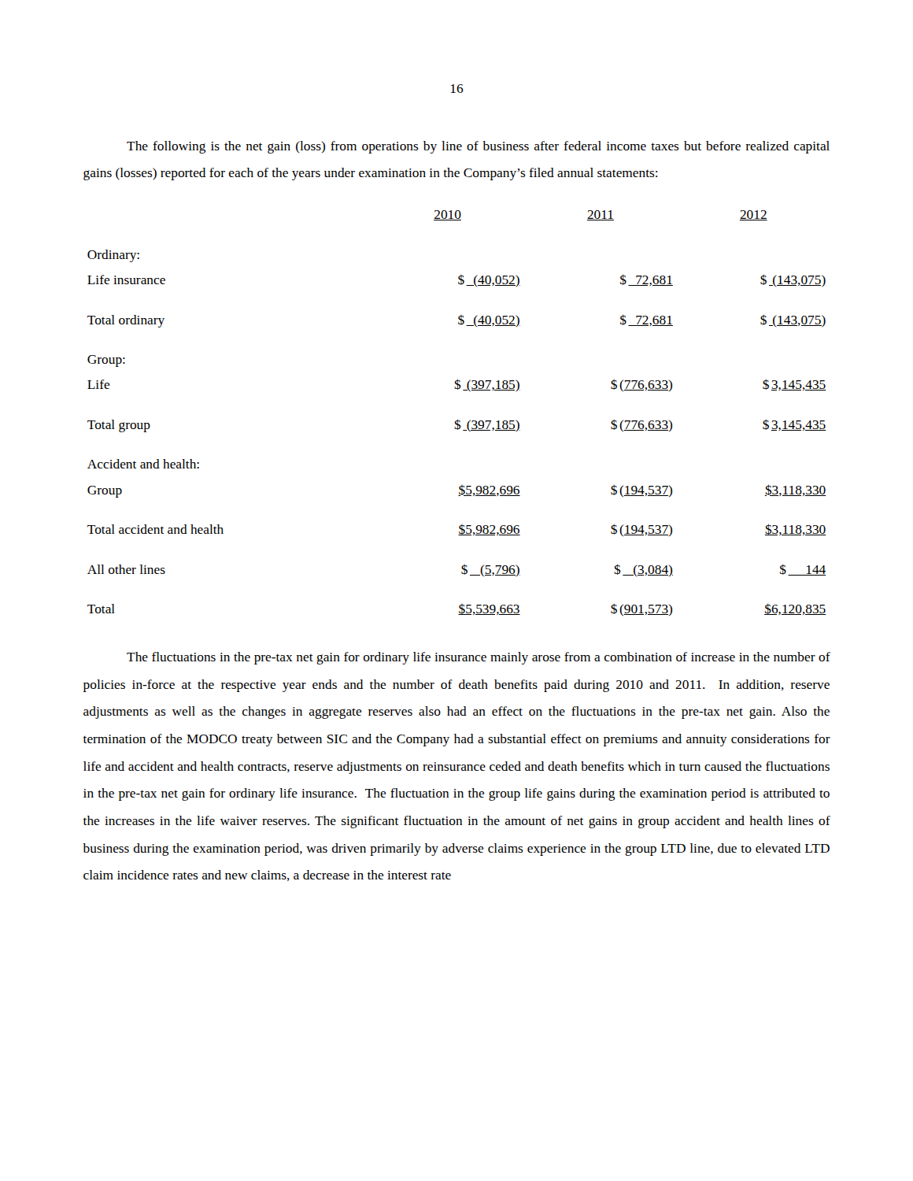16
The following is the net gain (loss) from operations by line of business after federal income taxes but before realized capital gains (losses) reported for each of the years under examination in the Company’s filed annual statements:
| | 2010 | 2011 | 2012 |
| --- | --- | --- | --- |
| Ordinary: | | | |
| Life insurance | $ (40,052) | $ 72,681 | $ (143,075) |
| Total ordinary | $ (40,052) | $ 72,681 | $ (143,075) |
| Group: | | | |
| Life | $ (397,185) | $ ( 776,633 ) | $ 3,145,435 |
| Total group | $ (397,185) | $ ( 776,633 ) | $ 3,145,435 |
| Accident and health: | | | |
| Group | $5,982,696 | $ ( 194,537 ) | $3,118,330 |
| Total accident and health | $5,982,696 | $ ( 194,537 ) | $3,118,330 |
| All other lines | $ (5,796) | $ (3,084) | $ 144 |
| Total | $5,539,663 | $ ( 901,573 ) | $6,120,835 |
The fluctuations in the pre-tax net gain for ordinary life insurance mainly arose from a combination of increase in the number of policies in-force at the respective year ends and the number of death benefits paid during 2010 and 2011. In addition, reserve adjustments as well as the changes in aggregate reserves also had an effect on the fluctuations in the pre-tax net gain. Also the termination of the MODCO treaty between SIC and the Company had a substantial effect on premiums and annuity considerations for life and accident and health contracts, reserve adjustments on reinsurance ceded and death benefits which in turn caused the fluctuations in the pre-tax net gain for ordinary life insurance. The fluctuation in the group life gains during the examination period is attributed to the increases in the life waiver reserves. The significant fluctuation in the amount of net gains in group accident and health lines of business during the examination period, was driven primarily by adverse claims experience in the group LTD line, due to elevated LTD claim incidence rates and new claims, a decrease in the interest rate